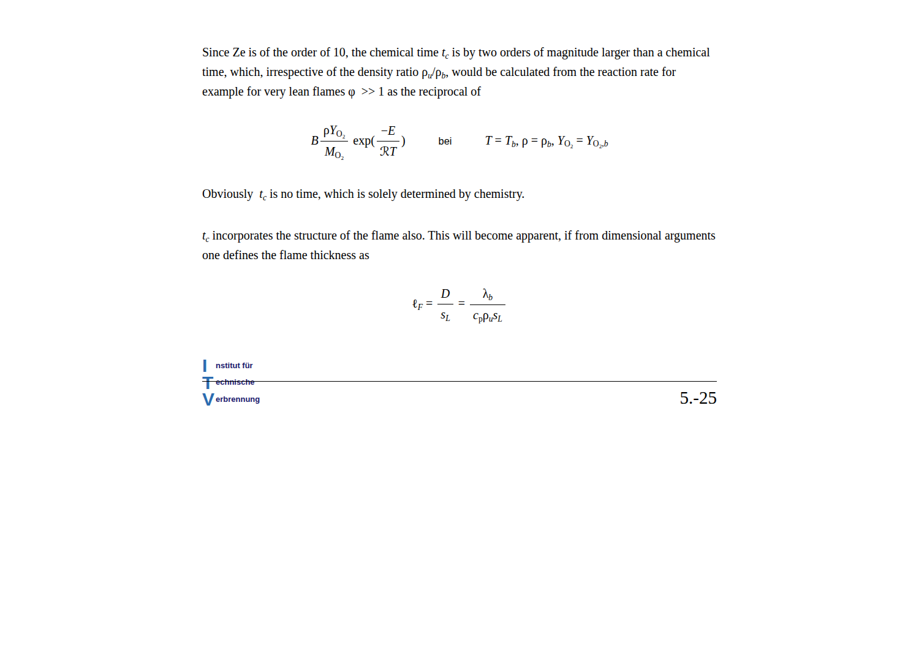Since Ze is of the order of 10, the chemical time tc is by two orders of magnitude larger than a chemical time, which, irrespective of the density ratio ρu/ρb, would be calculated from the reaction rate for example for very lean flames φ >> 1 as the reciprocal of
BρYO2 MO2 exp(−E ℛT) bei T = Tb, ρ = ρb, YO2 = YO2,b
Obviously tc is no time, which is solely determined by chemistry.
tc incorporates the structure of the flame also. This will become apparent, if from dimensional arguments one defines the flame thickness as
ℓF = DsL = λb cpρusL
| I | nstitut für |
| T | echnische |
| V | erbrennung |
5.-25